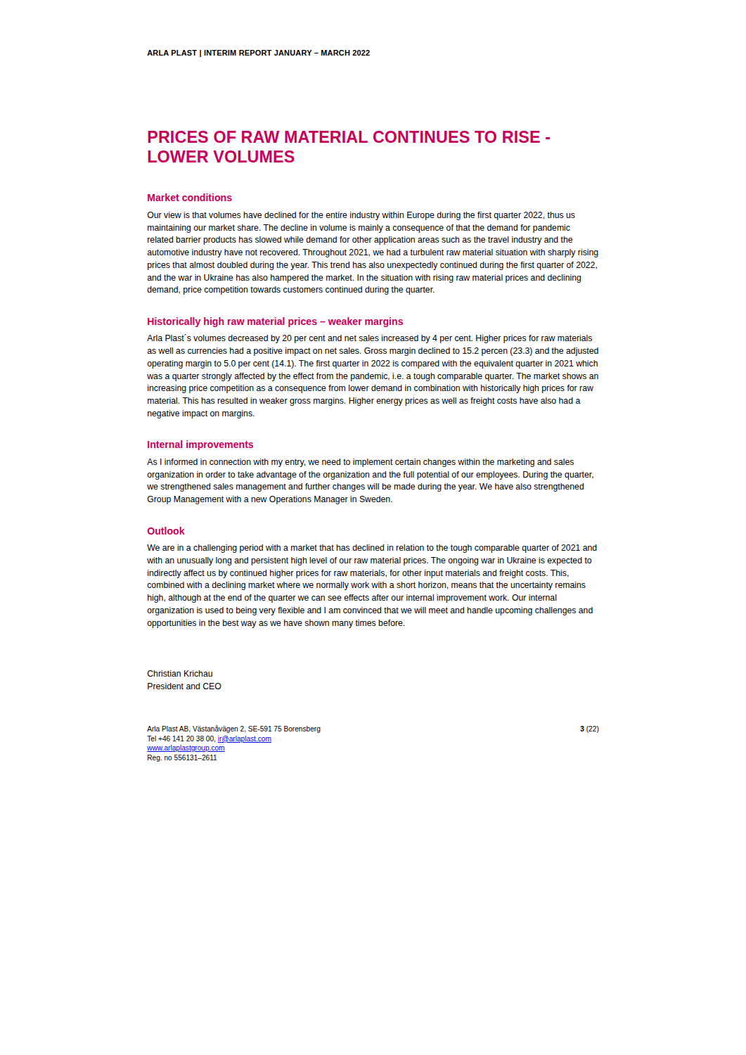ARLA PLAST | INTERIM REPORT JANUARY – MARCH 2022
PRICES OF RAW MATERIAL CONTINUES TO RISE - LOWER VOLUMES
Market conditions
Our view is that volumes have declined for the entire industry within Europe during the first quarter 2022, thus us maintaining our market share. The decline in volume is mainly a consequence of that the demand for pandemic related barrier products has slowed while demand for other application areas such as the travel industry and the automotive industry have not recovered. Throughout 2021, we had a turbulent raw material situation with sharply rising prices that almost doubled during the year. This trend has also unexpectedly continued during the first quarter of 2022, and the war in Ukraine has also hampered the market. In the situation with rising raw material prices and declining demand, price competition towards customers continued during the quarter.
Historically high raw material prices – weaker margins
Arla Plast´s volumes decreased by 20 per cent and net sales increased by 4 per cent. Higher prices for raw materials as well as currencies had a positive impact on net sales. Gross margin declined to 15.2 percen (23.3) and the adjusted operating margin to 5.0 per cent (14.1). The first quarter in 2022 is compared with the equivalent quarter in 2021 which was a quarter strongly affected by the effect from the pandemic, i.e. a tough comparable quarter. The market shows an increasing price competition as a consequence from lower demand in combination with historically high prices for raw material. This has resulted in weaker gross margins. Higher energy prices as well as freight costs have also had a negative impact on margins.
Internal improvements
As I informed in connection with my entry, we need to implement certain changes within the marketing and sales organization in order to take advantage of the organization and the full potential of our employees. During the quarter, we strengthened sales management and further changes will be made during the year. We have also strengthened Group Management with a new Operations Manager in Sweden.
Outlook
We are in a challenging period with a market that has declined in relation to the tough comparable quarter of 2021 and with an unusually long and persistent high level of our raw material prices. The ongoing war in Ukraine is expected to indirectly affect us by continued higher prices for raw materials, for other input materials and freight costs. This, combined with a declining market where we normally work with a short horizon, means that the uncertainty remains high, although at the end of the quarter we can see effects after our internal improvement work. Our internal organization is used to being very flexible and I am convinced that we will meet and handle upcoming challenges and opportunities in the best way as we have shown many times before.
Christian Krichau
President and CEO
3 (22)
Arla Plast AB, Västanåvägen 2, SE-591 75 Borensberg
Tel +46 141 20 38 00, ir@arlaplast.com
www.arlaplastgroup.com
Reg. no 556131–2611